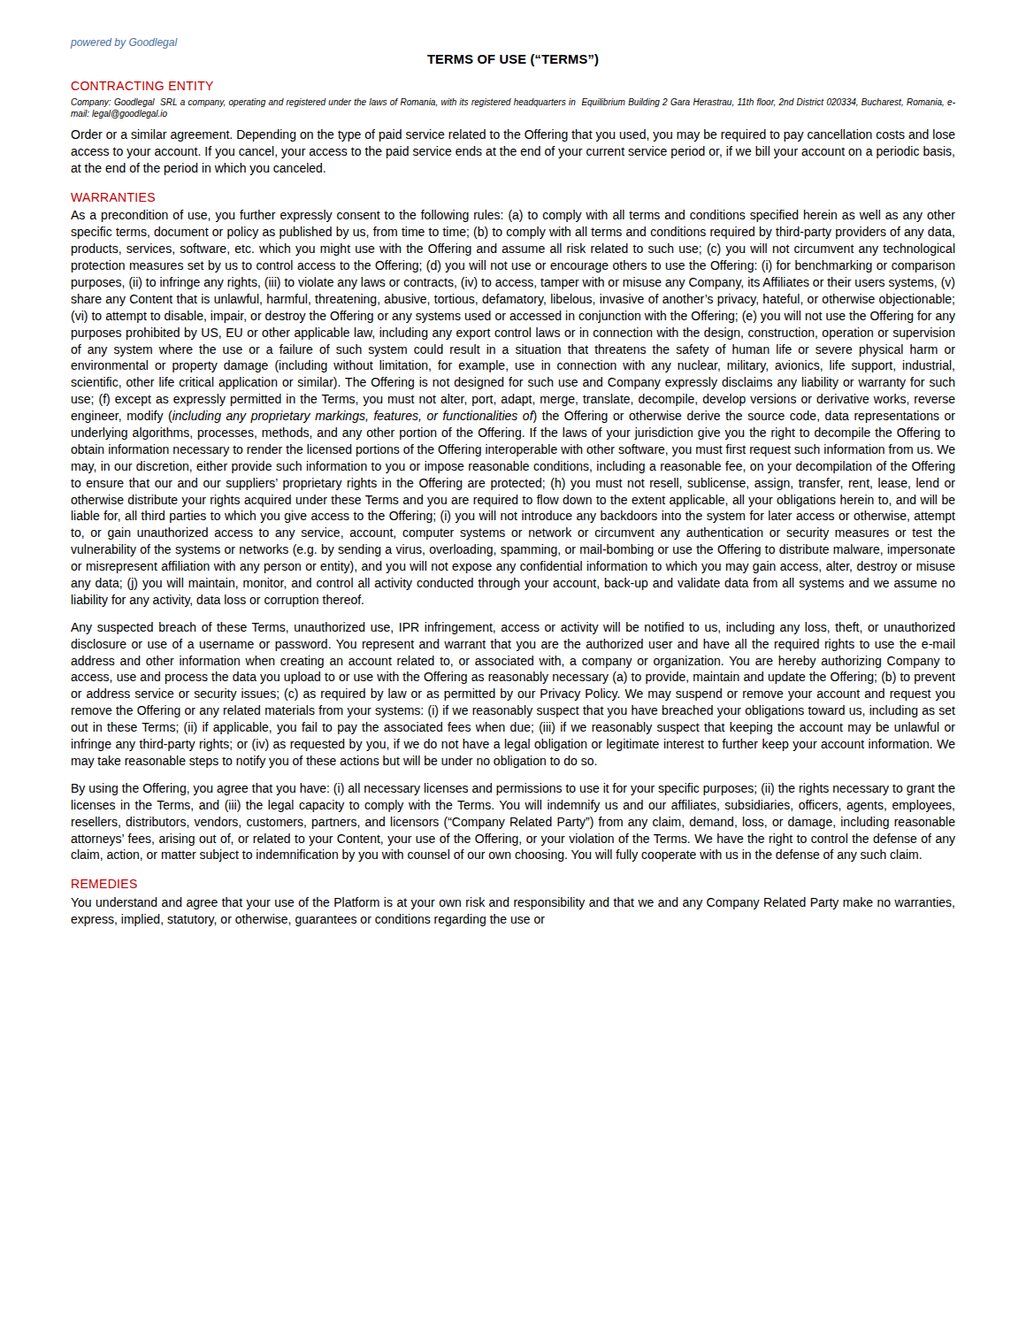powered by Goodlegal
TERMS OF USE (“TERMS”)
CONTRACTING ENTITY
Company: Goodlegal SRL a company, operating and registered under the laws of Romania, with its registered headquarters in Equilibrium Building 2 Gara Herastrau, 11th floor, 2nd District 020334, Bucharest, Romania, e-mail: legal@goodlegal.io
Order or a similar agreement. Depending on the type of paid service related to the Offering that you used, you may be required to pay cancellation costs and lose access to your account. If you cancel, your access to the paid service ends at the end of your current service period or, if we bill your account on a periodic basis, at the end of the period in which you canceled.
WARRANTIES
As a precondition of use, you further expressly consent to the following rules: (a) to comply with all terms and conditions specified herein as well as any other specific terms, document or policy as published by us, from time to time; (b) to comply with all terms and conditions required by third-party providers of any data, products, services, software, etc. which you might use with the Offering and assume all risk related to such use; (c) you will not circumvent any technological protection measures set by us to control access to the Offering; (d) you will not use or encourage others to use the Offering: (i) for benchmarking or comparison purposes, (ii) to infringe any rights, (iii) to violate any laws or contracts, (iv) to access, tamper with or misuse any Company, its Affiliates or their users systems, (v) share any Content that is unlawful, harmful, threatening, abusive, tortious, defamatory, libelous, invasive of another’s privacy, hateful, or otherwise objectionable; (vi) to attempt to disable, impair, or destroy the Offering or any systems used or accessed in conjunction with the Offering; (e) you will not use the Offering for any purposes prohibited by US, EU or other applicable law, including any export control laws or in connection with the design, construction, operation or supervision of any system where the use or a failure of such system could result in a situation that threatens the safety of human life or severe physical harm or environmental or property damage (including without limitation, for example, use in connection with any nuclear, military, avionics, life support, industrial, scientific, other life critical application or similar). The Offering is not designed for such use and Company expressly disclaims any liability or warranty for such use; (f) except as expressly permitted in the Terms, you must not alter, port, adapt, merge, translate, decompile, develop versions or derivative works, reverse engineer, modify (including any proprietary markings, features, or functionalities of) the Offering or otherwise derive the source code, data representations or underlying algorithms, processes, methods, and any other portion of the Offering. If the laws of your jurisdiction give you the right to decompile the Offering to obtain information necessary to render the licensed portions of the Offering interoperable with other software, you must first request such information from us. We may, in our discretion, either provide such information to you or impose reasonable conditions, including a reasonable fee, on your decompilation of the Offering to ensure that our and our suppliers’ proprietary rights in the Offering are protected; (h) you must not resell, sublicense, assign, transfer, rent, lease, lend or otherwise distribute your rights acquired under these Terms and you are required to flow down to the extent applicable, all your obligations herein to, and will be liable for, all third parties to which you give access to the Offering; (i) you will not introduce any backdoors into the system for later access or otherwise, attempt to, or gain unauthorized access to any service, account, computer systems or network or circumvent any authentication or security measures or test the vulnerability of the systems or networks (e.g. by sending a virus, overloading, spamming, or mail-bombing or use the Offering to distribute malware, impersonate or misrepresent affiliation with any person or entity), and you will not expose any confidential information to which you may gain access, alter, destroy or misuse any data; (j) you will maintain, monitor, and control all activity conducted through your account, back-up and validate data from all systems and we assume no liability for any activity, data loss or corruption thereof.
Any suspected breach of these Terms, unauthorized use, IPR infringement, access or activity will be notified to us, including any loss, theft, or unauthorized disclosure or use of a username or password. You represent and warrant that you are the authorized user and have all the required rights to use the e-mail address and other information when creating an account related to, or associated with, a company or organization. You are hereby authorizing Company to access, use and process the data you upload to or use with the Offering as reasonably necessary (a) to provide, maintain and update the Offering; (b) to prevent or address service or security issues; (c) as required by law or as permitted by our Privacy Policy. We may suspend or remove your account and request you remove the Offering or any related materials from your systems: (i) if we reasonably suspect that you have breached your obligations toward us, including as set out in these Terms; (ii) if applicable, you fail to pay the associated fees when due; (iii) if we reasonably suspect that keeping the account may be unlawful or infringe any third-party rights; or (iv) as requested by you, if we do not have a legal obligation or legitimate interest to further keep your account information. We may take reasonable steps to notify you of these actions but will be under no obligation to do so.
By using the Offering, you agree that you have: (i) all necessary licenses and permissions to use it for your specific purposes; (ii) the rights necessary to grant the licenses in the Terms, and (iii) the legal capacity to comply with the Terms. You will indemnify us and our affiliates, subsidiaries, officers, agents, employees, resellers, distributors, vendors, customers, partners, and licensors (“Company Related Party”) from any claim, demand, loss, or damage, including reasonable attorneys’ fees, arising out of, or related to your Content, your use of the Offering, or your violation of the Terms. We have the right to control the defense of any claim, action, or matter subject to indemnification by you with counsel of our own choosing. You will fully cooperate with us in the defense of any such claim.
REMEDIES
You understand and agree that your use of the Platform is at your own risk and responsibility and that we and any Company Related Party make no warranties, express, implied, statutory, or otherwise, guarantees or conditions regarding the use or